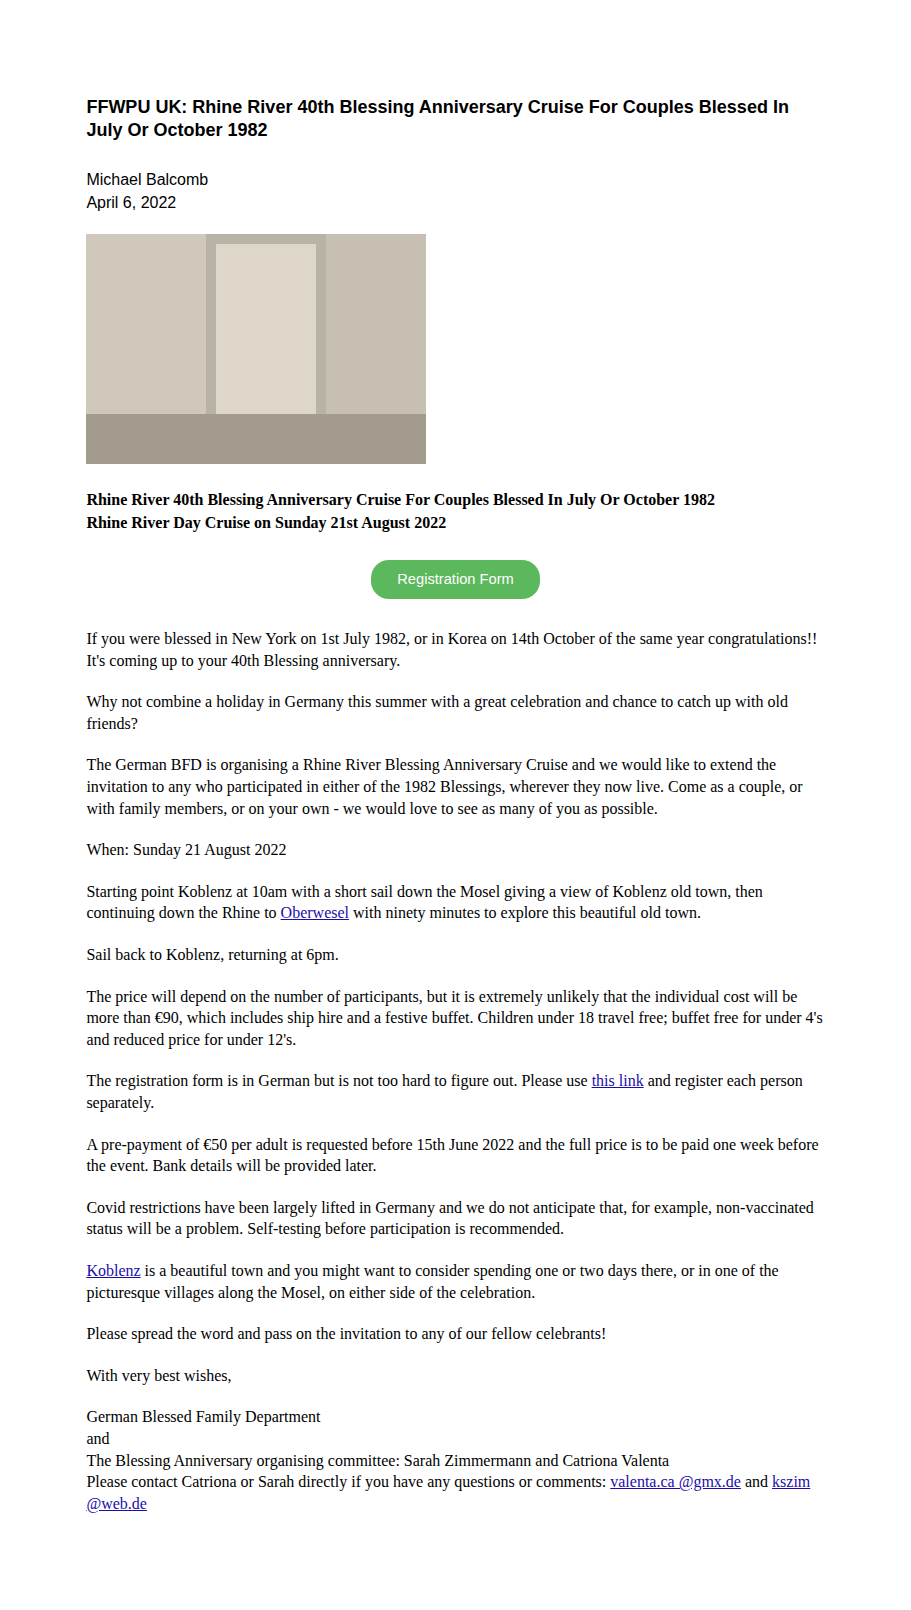FFWPU UK: Rhine River 40th Blessing Anniversary Cruise For Couples Blessed In July Or October 1982
Michael Balcomb
April 6, 2022
Rhine River 40th Blessing Anniversary Cruise For Couples Blessed In July Or October 1982
Rhine River Day Cruise on Sunday 21st August 2022
Registration Form
If you were blessed in New York on 1st July 1982, or in Korea on 14th October of the same year congratulations!! It's coming up to your 40th Blessing anniversary.
Why not combine a holiday in Germany this summer with a great celebration and chance to catch up with old friends?
The German BFD is organising a Rhine River Blessing Anniversary Cruise and we would like to extend the invitation to any who participated in either of the 1982 Blessings, wherever they now live. Come as a couple, or with family members, or on your own - we would love to see as many of you as possible.
When: Sunday 21 August 2022
Starting point Koblenz at 10am with a short sail down the Mosel giving a view of Koblenz old town, then continuing down the Rhine to Oberwesel with ninety minutes to explore this beautiful old town.
Sail back to Koblenz, returning at 6pm.
The price will depend on the number of participants, but it is extremely unlikely that the individual cost will be more than €90, which includes ship hire and a festive buffet. Children under 18 travel free; buffet free for under 4's and reduced price for under 12's.
The registration form is in German but is not too hard to figure out. Please use this link and register each person separately.
A pre-payment of €50 per adult is requested before 15th June 2022 and the full price is to be paid one week before the event. Bank details will be provided later.
Covid restrictions have been largely lifted in Germany and we do not anticipate that, for example, non-vaccinated status will be a problem. Self-testing before participation is recommended.
Koblenz is a beautiful town and you might want to consider spending one or two days there, or in one of the picturesque villages along the Mosel, on either side of the celebration.
Please spread the word and pass on the invitation to any of our fellow celebrants!
With very best wishes,
German Blessed Family Department
and
The Blessing Anniversary organising committee: Sarah Zimmermann and Catriona Valenta
Please contact Catriona or Sarah directly if you have any questions or comments: valenta.ca @gmx.de and kszim @web.de